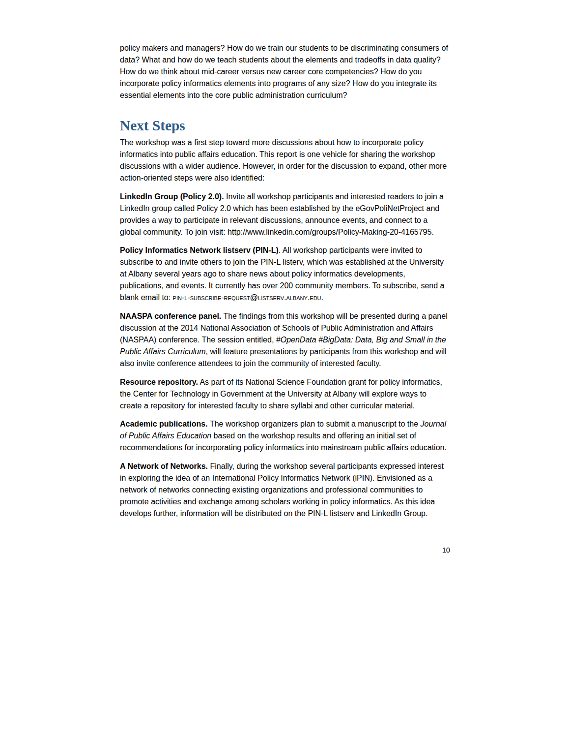policy makers and managers? How do we train our students to be discriminating consumers of data? What and how do we teach students about the elements and tradeoffs in data quality? How do we think about mid-career versus new career core competencies? How do you incorporate policy informatics elements into programs of any size? How do you integrate its essential elements into the core public administration curriculum?
Next Steps
The workshop was a first step toward more discussions about how to incorporate policy informatics into public affairs education. This report is one vehicle for sharing the workshop discussions with a wider audience. However, in order for the discussion to expand, other more action-oriented steps were also identified:
LinkedIn Group (Policy 2.0). Invite all workshop participants and interested readers to join a LinkedIn group called Policy 2.0 which has been established by the eGovPoliNetProject and provides a way to participate in relevant discussions, announce events, and connect to a global community. To join visit: http://www.linkedin.com/groups/Policy-Making-20-4165795.
Policy Informatics Network listserv (PIN-L). All workshop participants were invited to subscribe to and invite others to join the PIN-L listerv, which was established at the University at Albany several years ago to share news about policy informatics developments, publications, and events. It currently has over 200 community members. To subscribe, send a blank email to: PIN-L-SUBSCRIBE-REQUEST@LISTSERV.ALBANY.EDU.
NAASPA conference panel. The findings from this workshop will be presented during a panel discussion at the 2014 National Association of Schools of Public Administration and Affairs (NASPAA) conference. The session entitled, #OpenData #BigData: Data, Big and Small in the Public Affairs Curriculum, will feature presentations by participants from this workshop and will also invite conference attendees to join the community of interested faculty.
Resource repository. As part of its National Science Foundation grant for policy informatics, the Center for Technology in Government at the University at Albany will explore ways to create a repository for interested faculty to share syllabi and other curricular material.
Academic publications. The workshop organizers plan to submit a manuscript to the Journal of Public Affairs Education based on the workshop results and offering an initial set of recommendations for incorporating policy informatics into mainstream public affairs education.
A Network of Networks. Finally, during the workshop several participants expressed interest in exploring the idea of an International Policy Informatics Network (iPIN). Envisioned as a network of networks connecting existing organizations and professional communities to promote activities and exchange among scholars working in policy informatics. As this idea develops further, information will be distributed on the PIN-L listserv and LinkedIn Group.
10